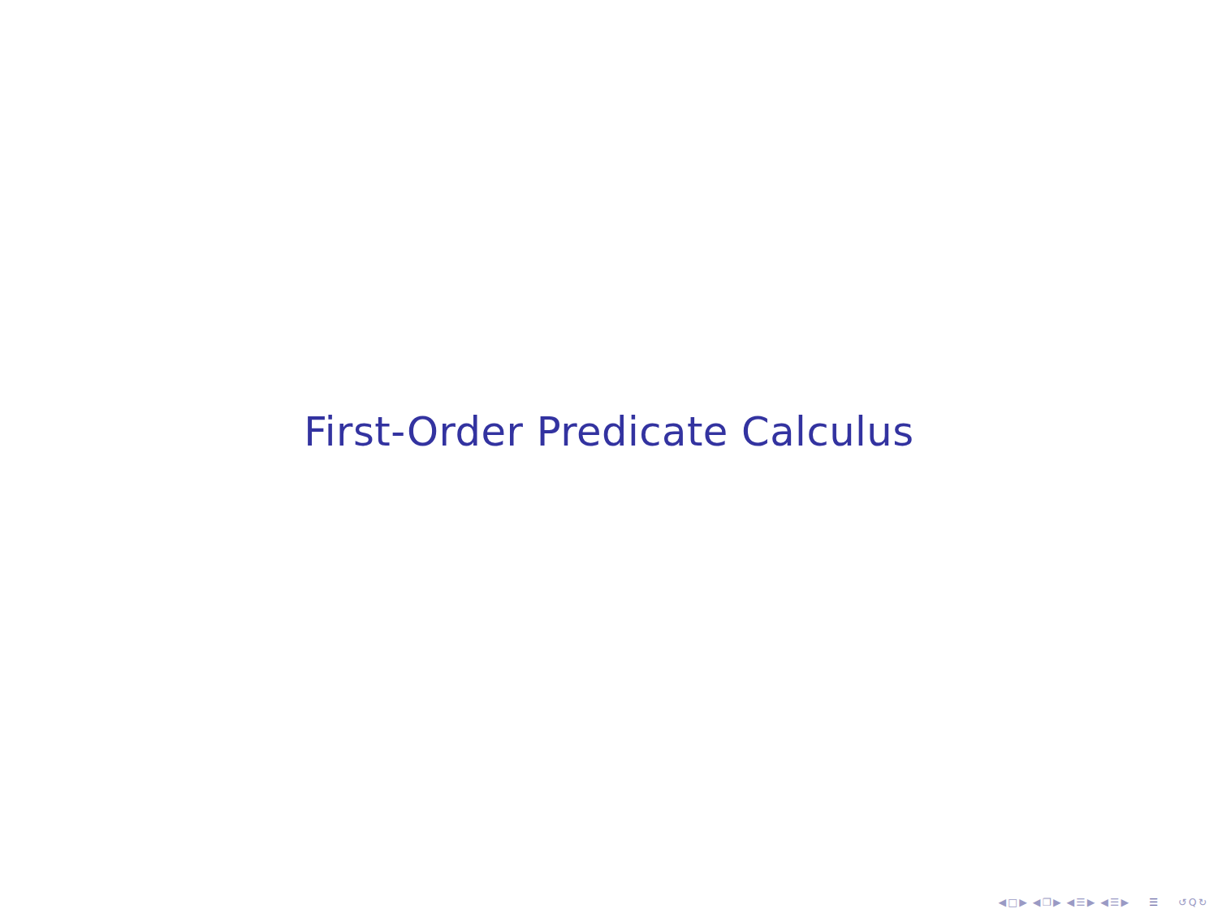First-Order Predicate Calculus
◀□▶ ◀❐▶ ◀☰▶ ◀☰▶ ☰ ↺Q↻